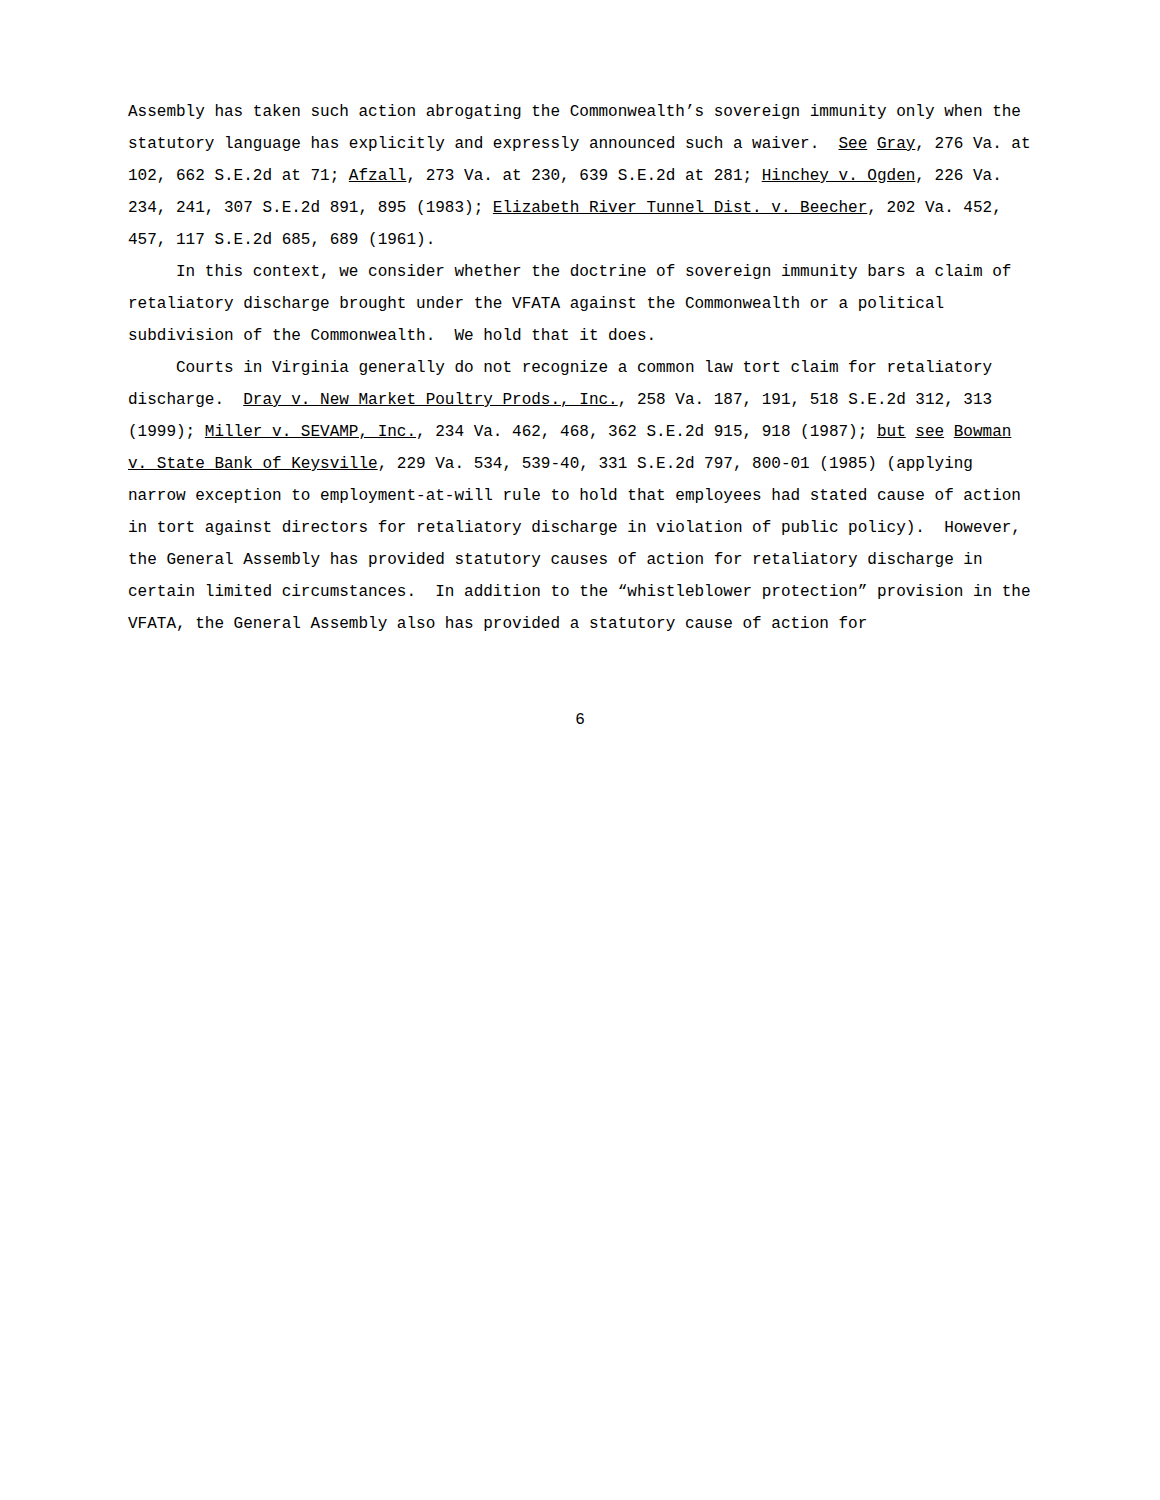Assembly has taken such action abrogating the Commonwealth’s sovereign immunity only when the statutory language has explicitly and expressly announced such a waiver. See Gray, 276 Va. at 102, 662 S.E.2d at 71; Afzall, 273 Va. at 230, 639 S.E.2d at 281; Hinchey v. Ogden, 226 Va. 234, 241, 307 S.E.2d 891, 895 (1983); Elizabeth River Tunnel Dist. v. Beecher, 202 Va. 452, 457, 117 S.E.2d 685, 689 (1961).
In this context, we consider whether the doctrine of sovereign immunity bars a claim of retaliatory discharge brought under the VFATA against the Commonwealth or a political subdivision of the Commonwealth. We hold that it does.
Courts in Virginia generally do not recognize a common law tort claim for retaliatory discharge. Dray v. New Market Poultry Prods., Inc., 258 Va. 187, 191, 518 S.E.2d 312, 313 (1999); Miller v. SEVAMP, Inc., 234 Va. 462, 468, 362 S.E.2d 915, 918 (1987); but see Bowman v. State Bank of Keysville, 229 Va. 534, 539-40, 331 S.E.2d 797, 800-01 (1985) (applying narrow exception to employment-at-will rule to hold that employees had stated cause of action in tort against directors for retaliatory discharge in violation of public policy). However, the General Assembly has provided statutory causes of action for retaliatory discharge in certain limited circumstances. In addition to the “whistleblower protection” provision in the VFATA, the General Assembly also has provided a statutory cause of action for
6